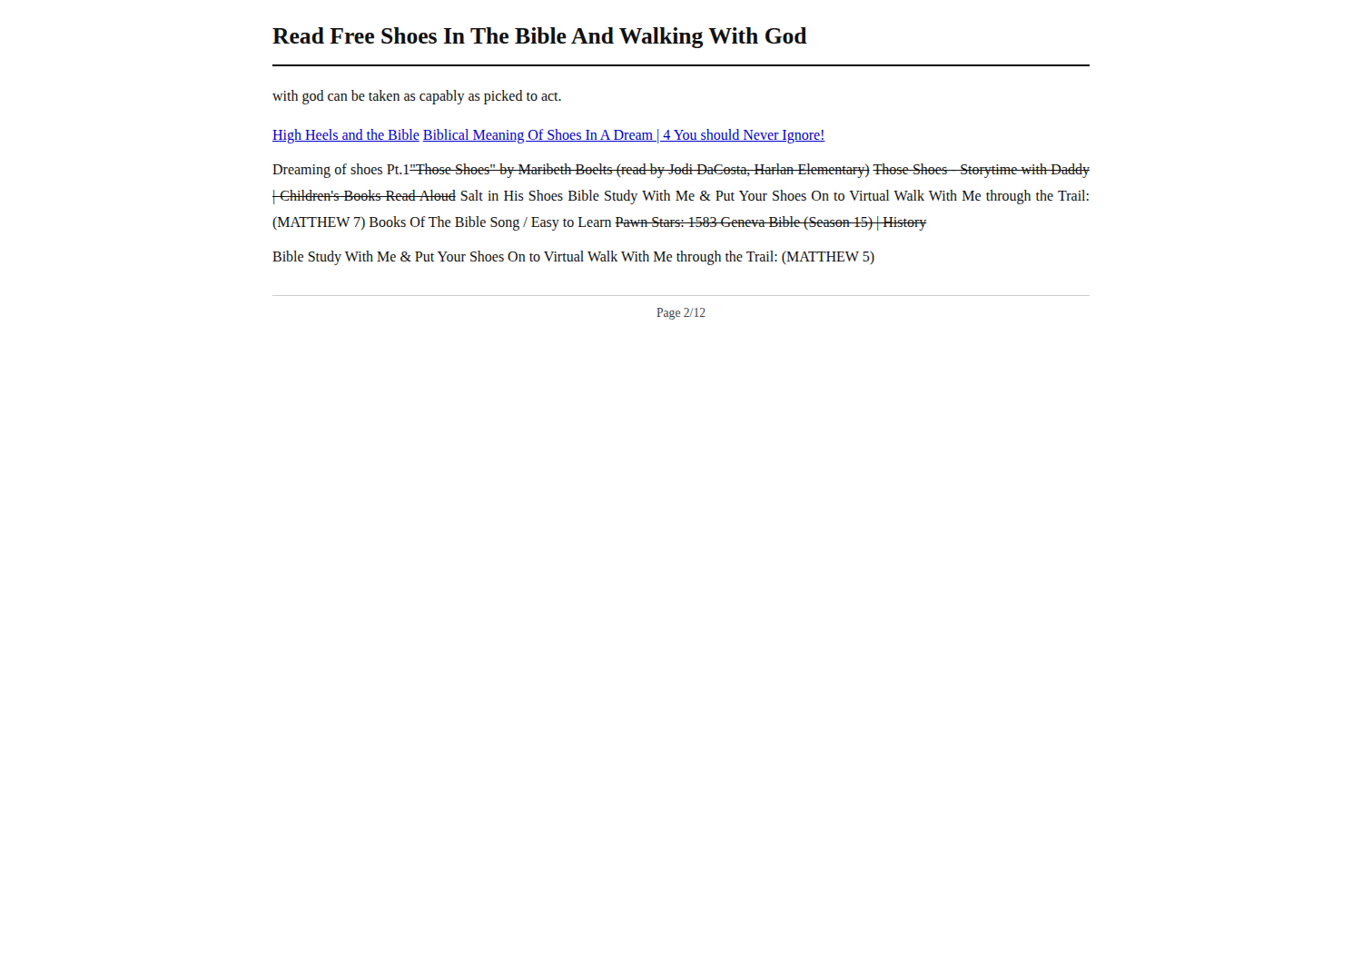Read Free Shoes In The Bible And Walking With God
with god can be taken as capably as picked to act.
High Heels and the Bible Biblical Meaning Of Shoes In A Dream | 4 You should Never Ignore!
Dreaming of shoes Pt.1"Those Shoes" by Maribeth Boelts (read by Jodi DaCosta, Harlan Elementary) Those Shoes - Storytime with Daddy | Children's Books Read Aloud Salt in His Shoes Bible Study With Me & Put Your Shoes On to Virtual Walk With Me through the Trail: (MATTHEW 7) Books Of The Bible Song / Easy to Learn Pawn Stars: 1583 Geneva Bible (Season 15) | History
Bible Study With Me & Put Your Shoes On to Virtual Walk With Me through the Trail: (MATTHEW 5)
Page 2/12